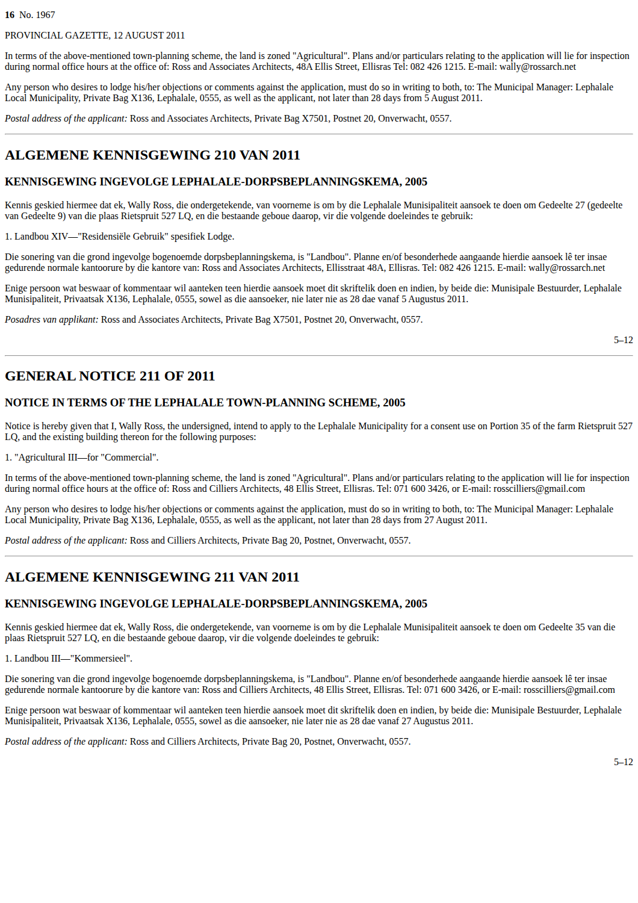16 No. 1967
PROVINCIAL GAZETTE, 12 AUGUST 2011
In terms of the above-mentioned town-planning scheme, the land is zoned "Agricultural". Plans and/or particulars relating to the application will lie for inspection during normal office hours at the office of: Ross and Associates Architects, 48A Ellis Street, Ellisras Tel: 082 426 1215. E-mail: wally@rossarch.net
Any person who desires to lodge his/her objections or comments against the application, must do so in writing to both, to: The Municipal Manager: Lephalale Local Municipality, Private Bag X136, Lephalale, 0555, as well as the applicant, not later than 28 days from 5 August 2011.
Postal address of the applicant: Ross and Associates Architects, Private Bag X7501, Postnet 20, Onverwacht, 0557.
ALGEMENE KENNISGEWING 210 VAN 2011
KENNISGEWING INGEVOLGE LEPHALALE-DORPSBEPLANNINGSKEMA, 2005
Kennis geskied hiermee dat ek, Wally Ross, die ondergetekende, van voorneme is om by die Lephalale Munisipaliteit aansoek te doen om Gedeelte 27 (gedeelte van Gedeelte 9) van die plaas Rietspruit 527 LQ, en die bestaande geboue daarop, vir die volgende doeleindes te gebruik:
1. Landbou XIV—"Residensiële Gebruik" spesifiek Lodge.
Die sonering van die grond ingevolge bogenoemde dorpsbeplanningskema, is "Landbou". Planne en/of besonderhede aangaande hierdie aansoek lê ter insae gedurende normale kantoorure by die kantore van: Ross and Associates Architects, Ellisstraat 48A, Ellisras. Tel: 082 426 1215. E-mail: wally@rossarch.net
Enige persoon wat beswaar of kommentaar wil aanteken teen hierdie aansoek moet dit skriftelik doen en indien, by beide die: Munisipale Bestuurder, Lephalale Munisipaliteit, Privaatsak X136, Lephalale, 0555, sowel as die aansoeker, nie later nie as 28 dae vanaf 5 Augustus 2011.
Posadres van applikant: Ross and Associates Architects, Private Bag X7501, Postnet 20, Onverwacht, 0557.
5–12
GENERAL NOTICE 211 OF 2011
NOTICE IN TERMS OF THE LEPHALALE TOWN-PLANNING SCHEME, 2005
Notice is hereby given that I, Wally Ross, the undersigned, intend to apply to the Lephalale Municipality for a consent use on Portion 35 of the farm Rietspruit 527 LQ, and the existing building thereon for the following purposes:
1. "Agricultural III—for "Commercial".
In terms of the above-mentioned town-planning scheme, the land is zoned "Agricultural". Plans and/or particulars relating to the application will lie for inspection during normal office hours at the office of: Ross and Cilliers Architects, 48 Ellis Street, Ellisras. Tel: 071 600 3426, or E-mail: rosscilliers@gmail.com
Any person who desires to lodge his/her objections or comments against the application, must do so in writing to both, to: The Municipal Manager: Lephalale Local Municipality, Private Bag X136, Lephalale, 0555, as well as the applicant, not later than 28 days from 27 August 2011.
Postal address of the applicant: Ross and Cilliers Architects, Private Bag 20, Postnet, Onverwacht, 0557.
ALGEMENE KENNISGEWING 211 VAN 2011
KENNISGEWING INGEVOLGE LEPHALALE-DORPSBEPLANNINGSKEMA, 2005
Kennis geskied hiermee dat ek, Wally Ross, die ondergetekende, van voorneme is om by die Lephalale Munisipaliteit aansoek te doen om Gedeelte 35 van die plaas Rietspruit 527 LQ, en die bestaande geboue daarop, vir die volgende doeleindes te gebruik:
1. Landbou III—"Kommersieel".
Die sonering van die grond ingevolge bogenoemde dorpsbeplanningskema, is "Landbou". Planne en/of besonderhede aangaande hierdie aansoek lê ter insae gedurende normale kantoorure by die kantore van: Ross and Cilliers Architects, 48 Ellis Street, Ellisras. Tel: 071 600 3426, or E-mail: rosscilliers@gmail.com
Enige persoon wat beswaar of kommentaar wil aanteken teen hierdie aansoek moet dit skriftelik doen en indien, by beide die: Munisipale Bestuurder, Lephalale Munisipaliteit, Privaatsak X136, Lephalale, 0555, sowel as die aansoeker, nie later nie as 28 dae vanaf 27 Augustus 2011.
Postal address of the applicant: Ross and Cilliers Architects, Private Bag 20, Postnet, Onverwacht, 0557.
5–12